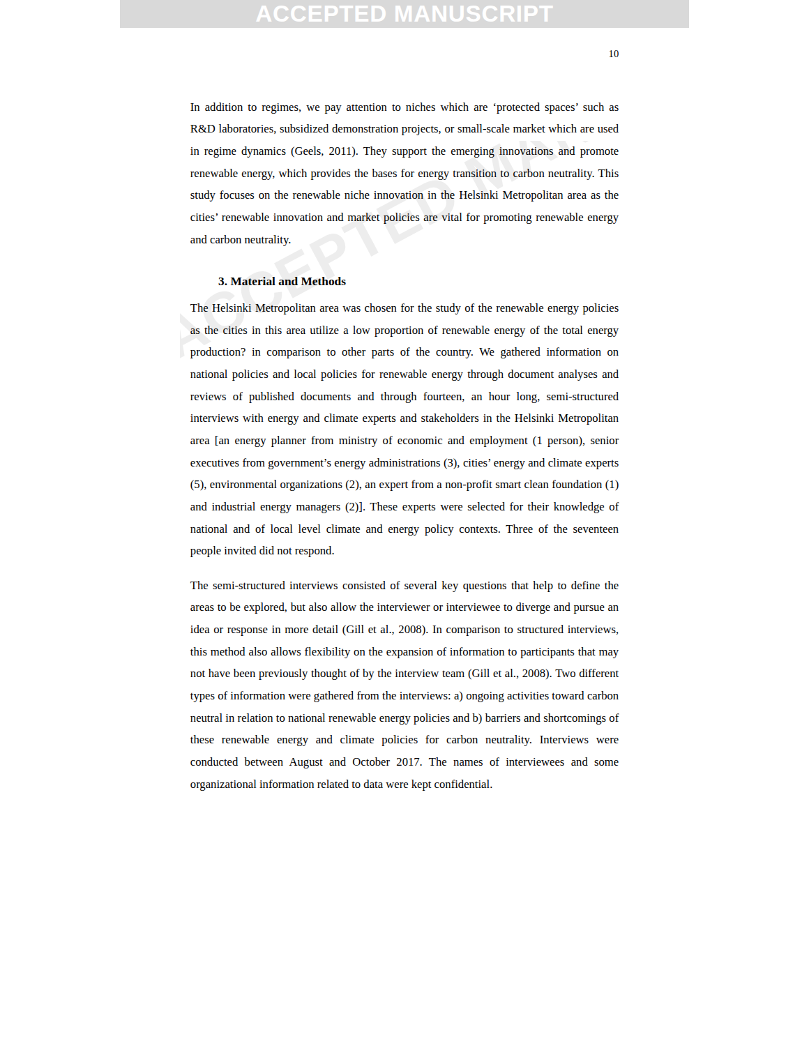ACCEPTED MANUSCRIPT
ACCEPTED MANUSCRIPT
10
In addition to regimes, we pay attention to niches which are ‘protected spaces’ such as R&D laboratories, subsidized demonstration projects, or small-scale market which are used in regime dynamics (Geels, 2011). They support the emerging innovations and promote renewable energy, which provides the bases for energy transition to carbon neutrality. This study focuses on the renewable niche innovation in the Helsinki Metropolitan area as the cities’ renewable innovation and market policies are vital for promoting renewable energy and carbon neutrality.
3. Material and Methods
The Helsinki Metropolitan area was chosen for the study of the renewable energy policies as the cities in this area utilize a low proportion of renewable energy of the total energy production? in comparison to other parts of the country. We gathered information on national policies and local policies for renewable energy through document analyses and reviews of published documents and through fourteen, an hour long, semi-structured interviews with energy and climate experts and stakeholders in the Helsinki Metropolitan area [an energy planner from ministry of economic and employment (1 person), senior executives from government’s energy administrations (3), cities’ energy and climate experts (5), environmental organizations (2), an expert from a non-profit smart clean foundation (1) and industrial energy managers (2)]. These experts were selected for their knowledge of national and of local level climate and energy policy contexts. Three of the seventeen people invited did not respond.
The semi-structured interviews consisted of several key questions that help to define the areas to be explored, but also allow the interviewer or interviewee to diverge and pursue an idea or response in more detail (Gill et al., 2008). In comparison to structured interviews, this method also allows flexibility on the expansion of information to participants that may not have been previously thought of by the interview team (Gill et al., 2008). Two different types of information were gathered from the interviews: a) ongoing activities toward carbon neutral in relation to national renewable energy policies and b) barriers and shortcomings of these renewable energy and climate policies for carbon neutrality. Interviews were conducted between August and October 2017. The names of interviewees and some organizational information related to data were kept confidential.